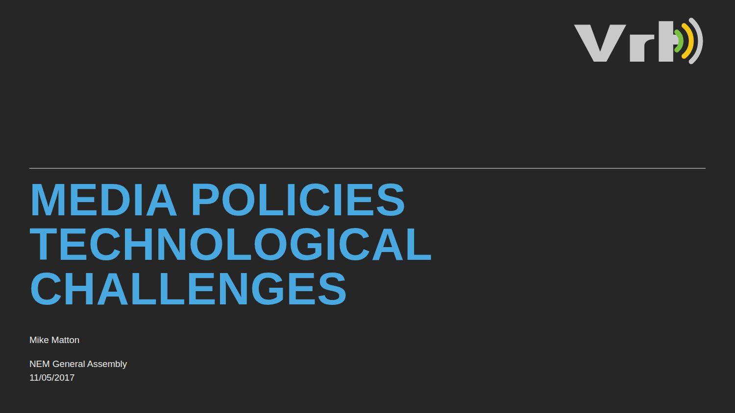VRT
Media Policies Technological Challenges
Mike Matton
NEM General Assembly
11/05/2017